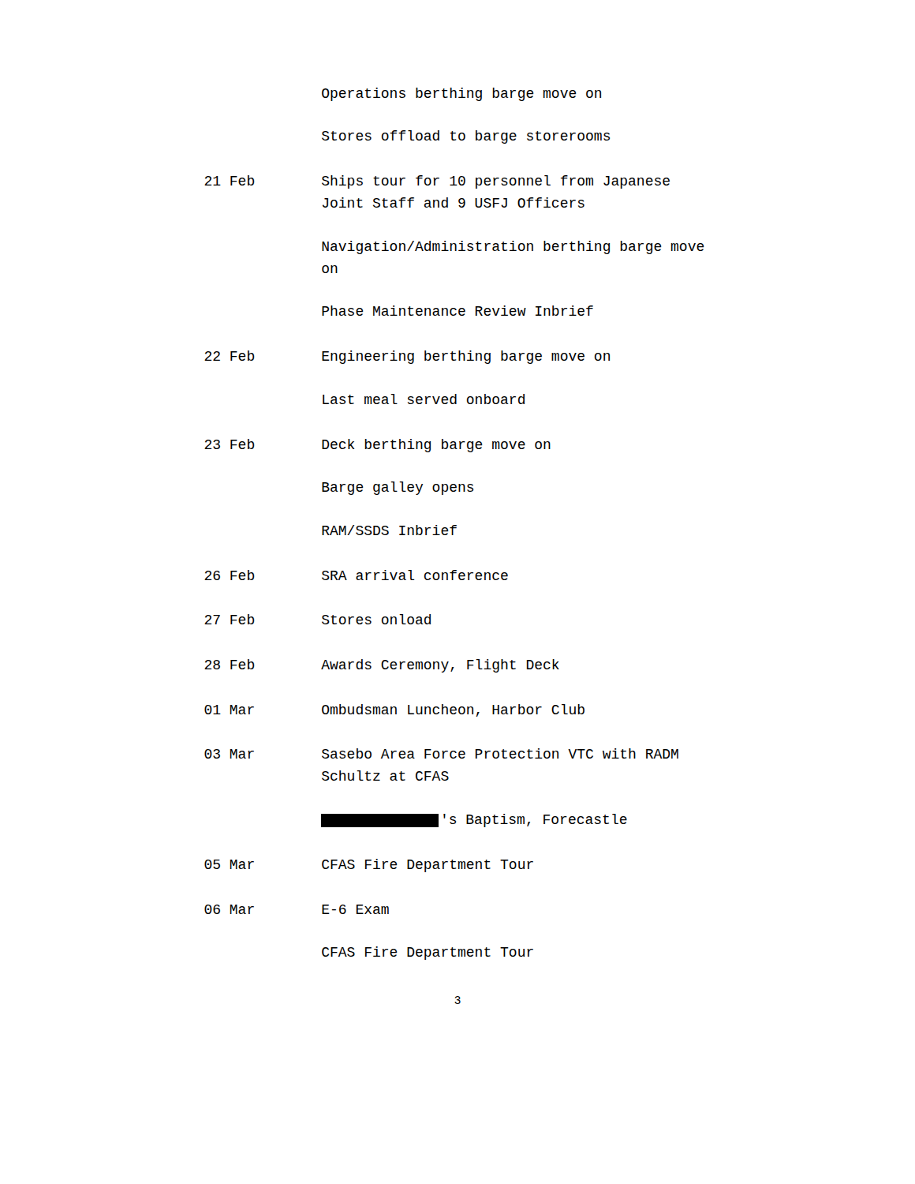| | Operations berthing barge move on Stores offload to barge storerooms |
| 21 Feb | Ships tour for 10 personnel from Japanese Joint Staff and 9 USFJ Officers Navigation/Administration berthing barge move on Phase Maintenance Review Inbrief |
| 22 Feb | Engineering berthing barge move on Last meal served onboard |
| 23 Feb | Deck berthing barge move on Barge galley opens RAM/SSDS Inbrief |
| 26 Feb | SRA arrival conference |
| 27 Feb | Stores onload |
| 28 Feb | Awards Ceremony, Flight Deck |
| 01 Mar | Ombudsman Luncheon, Harbor Club |
| 03 Mar | Sasebo Area Force Protection VTC with RADM Schultz at CFAS 's Baptism, Forecastle |
| 05 Mar | CFAS Fire Department Tour |
| 06 Mar | E-6 Exam CFAS Fire Department Tour |
3